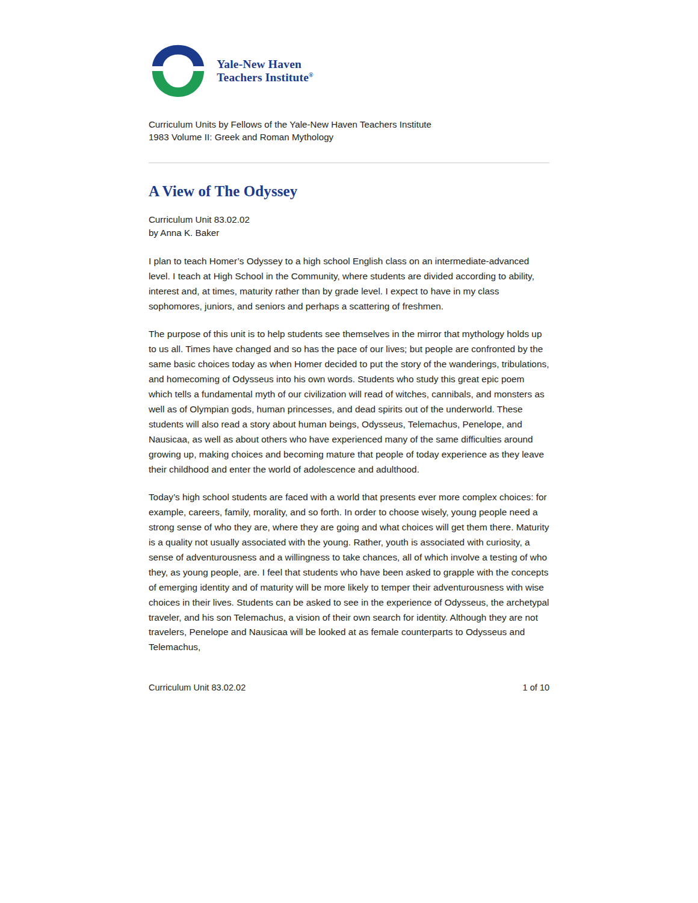Yale-New Haven Teachers Institute emblem
Yale-New Haven Teachers Institute®
Curriculum Units by Fellows of the Yale-New Haven Teachers Institute
1983 Volume II: Greek and Roman Mythology
A View of The Odyssey
Curriculum Unit 83.02.02
by Anna K. Baker
I plan to teach Homer’s Odyssey to a high school English class on an intermediate-advanced level. I teach at High School in the Community, where students are divided according to ability, interest and, at times, maturity rather than by grade level. I expect to have in my class sophomores, juniors, and seniors and perhaps a scattering of freshmen.
The purpose of this unit is to help students see themselves in the mirror that mythology holds up to us all. Times have changed and so has the pace of our lives; but people are confronted by the same basic choices today as when Homer decided to put the story of the wanderings, tribulations, and homecoming of Odysseus into his own words. Students who study this great epic poem which tells a fundamental myth of our civilization will read of witches, cannibals, and monsters as well as of Olympian gods, human princesses, and dead spirits out of the underworld. These students will also read a story about human beings, Odysseus, Telemachus, Penelope, and Nausicaa, as well as about others who have experienced many of the same difficulties around growing up, making choices and becoming mature that people of today experience as they leave their childhood and enter the world of adolescence and adulthood.
Today’s high school students are faced with a world that presents ever more complex choices: for example, careers, family, morality, and so forth. In order to choose wisely, young people need a strong sense of who they are, where they are going and what choices will get them there. Maturity is a quality not usually associated with the young. Rather, youth is associated with curiosity, a sense of adventurousness and a willingness to take chances, all of which involve a testing of who they, as young people, are. I feel that students who have been asked to grapple with the concepts of emerging identity and of maturity will be more likely to temper their adventurousness with wise choices in their lives. Students can be asked to see in the experience of Odysseus, the archetypal traveler, and his son Telemachus, a vision of their own search for identity. Although they are not travelers, Penelope and Nausicaa will be looked at as female counterparts to Odysseus and Telemachus,
Curriculum Unit 83.02.02
1 of 10